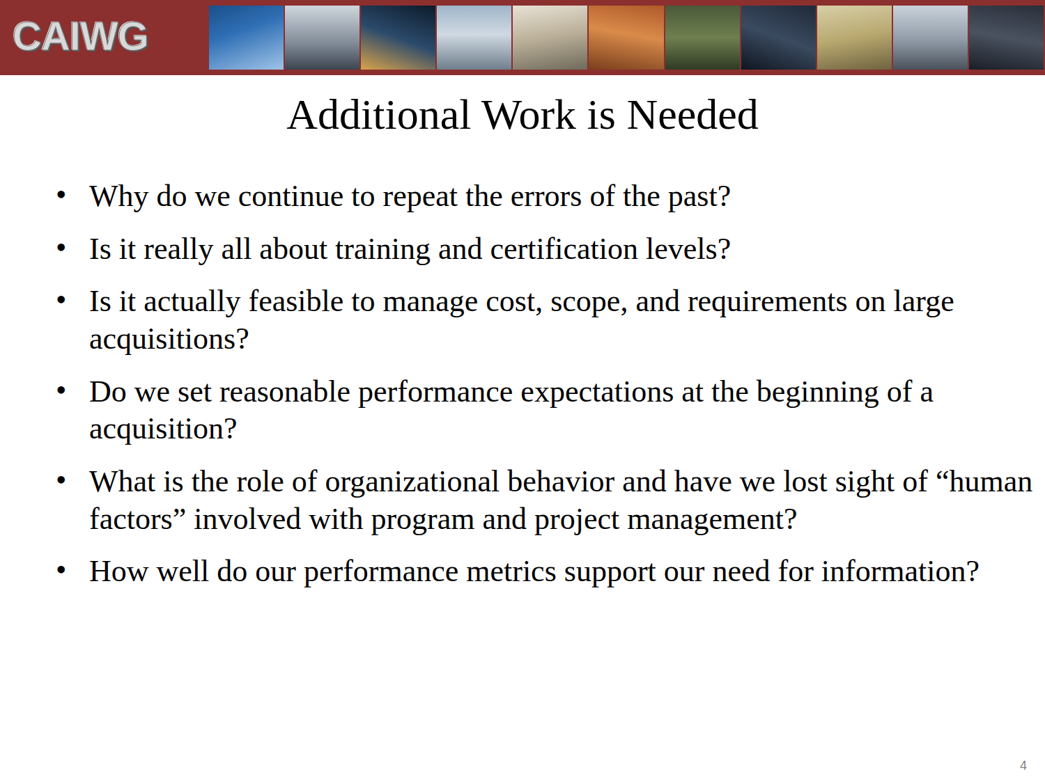CAIWG
Additional Work is Needed
Why do we continue to repeat the errors of the past?
Is it really all about training and certification levels?
Is it actually feasible to manage cost, scope, and requirements on large acquisitions?
Do we set reasonable performance expectations at the beginning of a acquisition?
What is the role of organizational behavior and have we lost sight of “human factors” involved with program and project management?
How well do our performance metrics support our need for information?
4